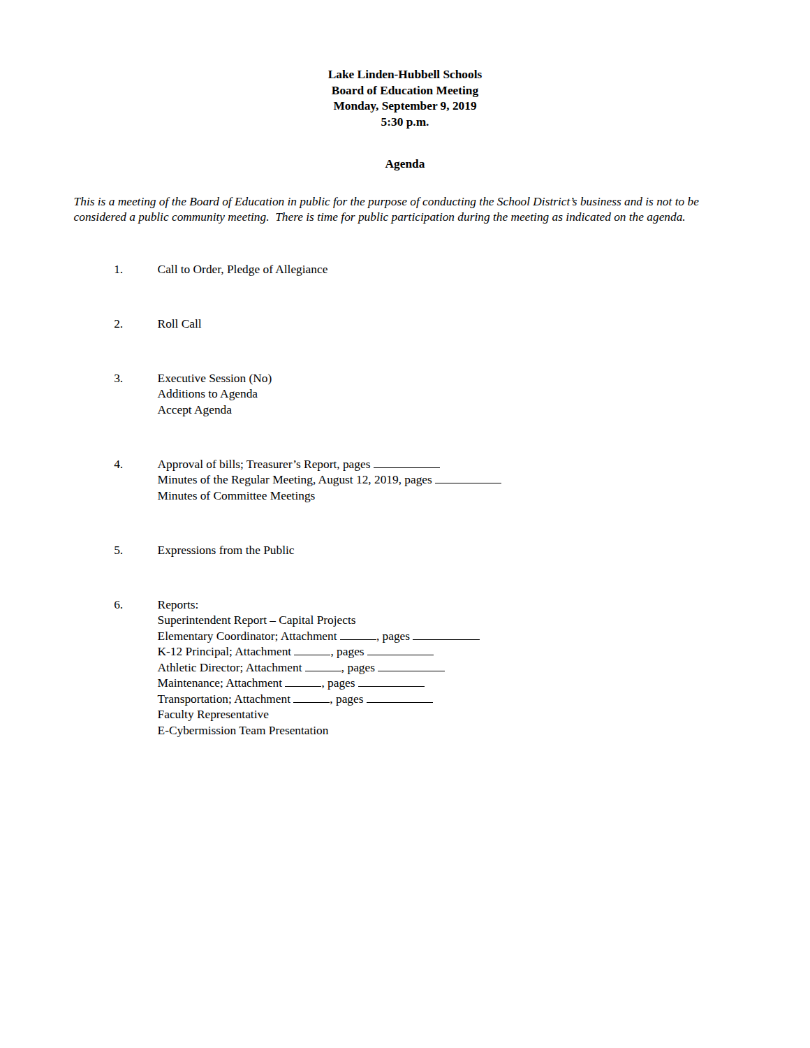Lake Linden-Hubbell Schools
Board of Education Meeting
Monday, September 9, 2019
5:30 p.m.
Agenda
This is a meeting of the Board of Education in public for the purpose of conducting the School District’s business and is not to be considered a public community meeting. There is time for public participation during the meeting as indicated on the agenda.
Call to Order, Pledge of Allegiance
Roll Call
Executive Session (No) Additions to Agenda Accept Agenda
Approval of bills; Treasurer’s Report, pages Minutes of the Regular Meeting, August 12, 2019, pages Minutes of Committee Meetings
Expressions from the Public
Reports: Superintendent Report – Capital Projects Elementary Coordinator; Attachment , pages K-12 Principal; Attachment , pages Athletic Director; Attachment , pages Maintenance; Attachment , pages Transportation; Attachment , pages Faculty Representative E-Cybermission Team Presentation